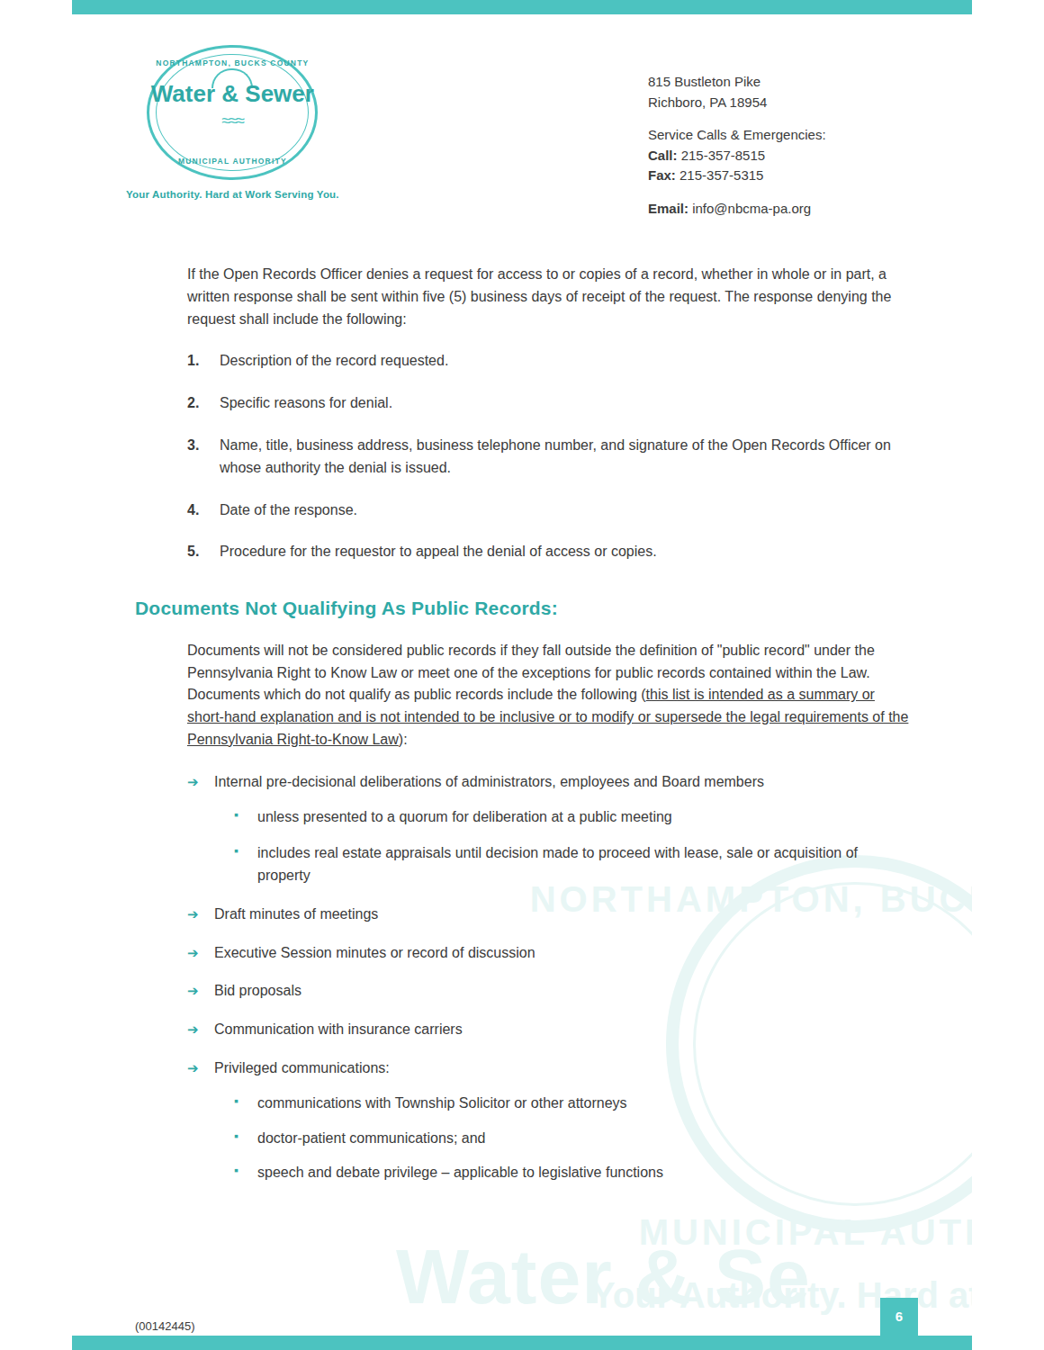NORTHAMPTON, BUCKS
Water & Se
MUNICIPAL AUTHO
Your Authority. Hard at Work
Northampton, Bucks County
Water & Sewer
≈≈≈
Municipal Authority
Your Authority. Hard at Work Serving You.
815 Bustleton Pike
Richboro, PA 18954
Service Calls & Emergencies:
Call: 215-357-8515
Fax: 215-357-5315
Email: info@nbcma-pa.org
If the Open Records Officer denies a request for access to or copies of a record, whether in whole or in part, a written response shall be sent within five (5) business days of receipt of the request. The response denying the request shall include the following:
1. Description of the record requested.
2. Specific reasons for denial.
3. Name, title, business address, business telephone number, and signature of the Open Records Officer on whose authority the denial is issued.
4. Date of the response.
5. Procedure for the requestor to appeal the denial of access or copies.
Documents Not Qualifying As Public Records:
Documents will not be considered public records if they fall outside the definition of "public record" under the Pennsylvania Right to Know Law or meet one of the exceptions for public records contained within the Law. Documents which do not qualify as public records include the following (this list is intended as a summary or short-hand explanation and is not intended to be inclusive or to modify or supersede the legal requirements of the Pennsylvania Right-to-Know Law):
Internal pre-decisional deliberations of administrators, employees and Board members
unless presented to a quorum for deliberation at a public meeting
includes real estate appraisals until decision made to proceed with lease, sale or acquisition of property
Draft minutes of meetings
Executive Session minutes or record of discussion
Bid proposals
Communication with insurance carriers
Privileged communications:
communications with Township Solicitor or other attorneys
doctor-patient communications; and
speech and debate privilege – applicable to legislative functions
(00142445)
6